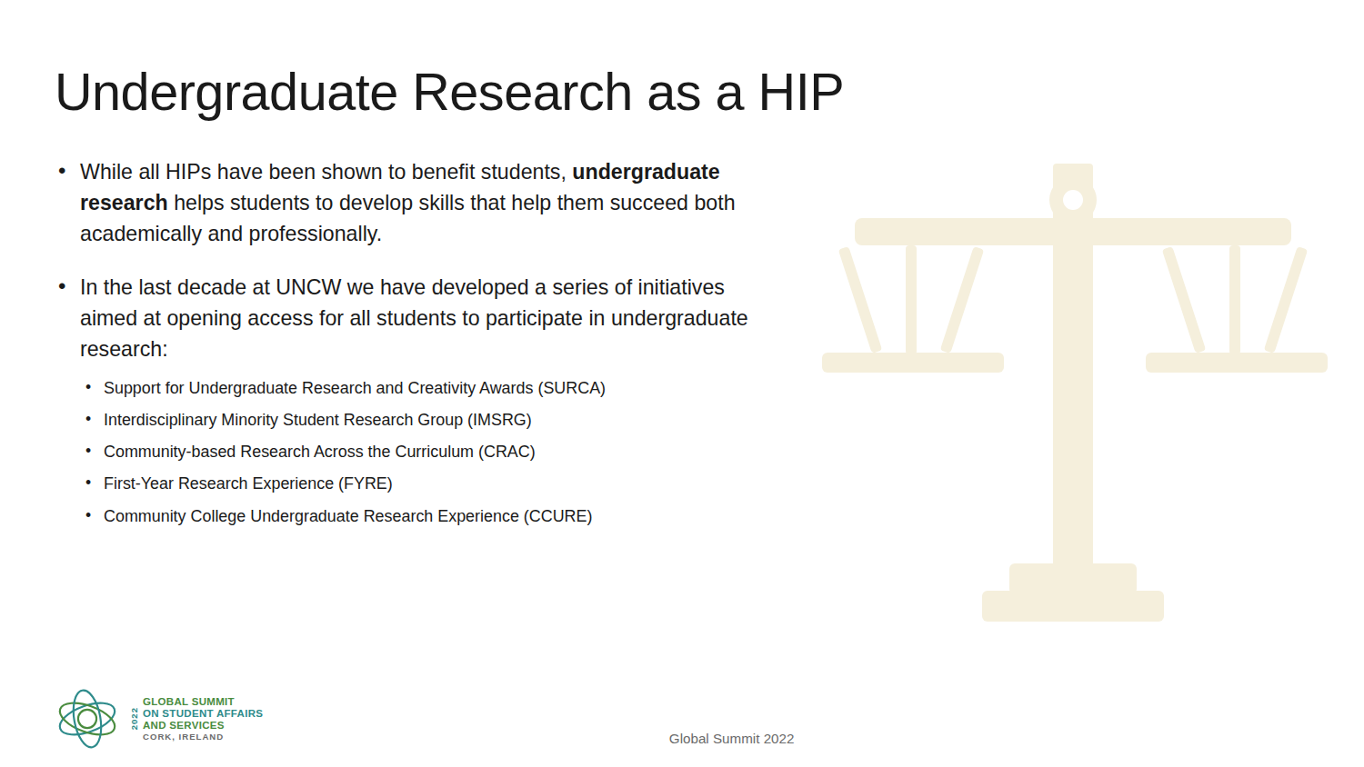Undergraduate Research as a HIP
While all HIPs have been shown to benefit students, undergraduate research helps students to develop skills that help them succeed both academically and professionally.
In the last decade at UNCW we have developed a series of initiatives aimed at opening access for all students to participate in undergraduate research:
Support for Undergraduate Research and Creativity Awards (SURCA)
Interdisciplinary Minority Student Research Group (IMSRG)
Community-based Research Across the Curriculum (CRAC)
First-Year Research Experience (FYRE)
Community College Undergraduate Research Experience (CCURE)
2022
GLOBAL SUMMIT
ON STUDENT AFFAIRS
AND SERVICES
CORK, IRELAND
Global Summit 2022